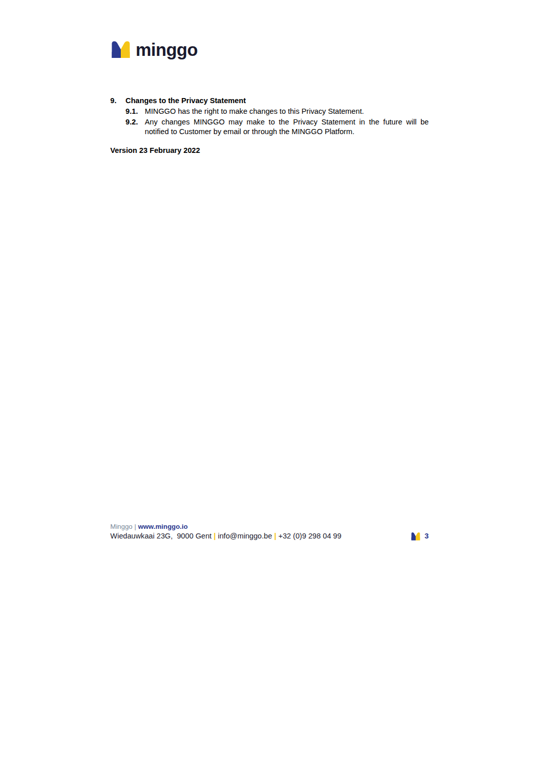minggo
9.
Changes to the Privacy Statement
9.1.
MINGGO has the right to make changes to this Privacy Statement.
9.2.
Any changes MINGGO may make to the Privacy Statement in the future will be notified to Customer by email or through the MINGGO Platform.
Version 23 February 2022
Minggo | www.minggo.io
Wiedauwkaai 23G, 9000 Gent | info@minggo.be | +32 (0)9 298 04 99
3